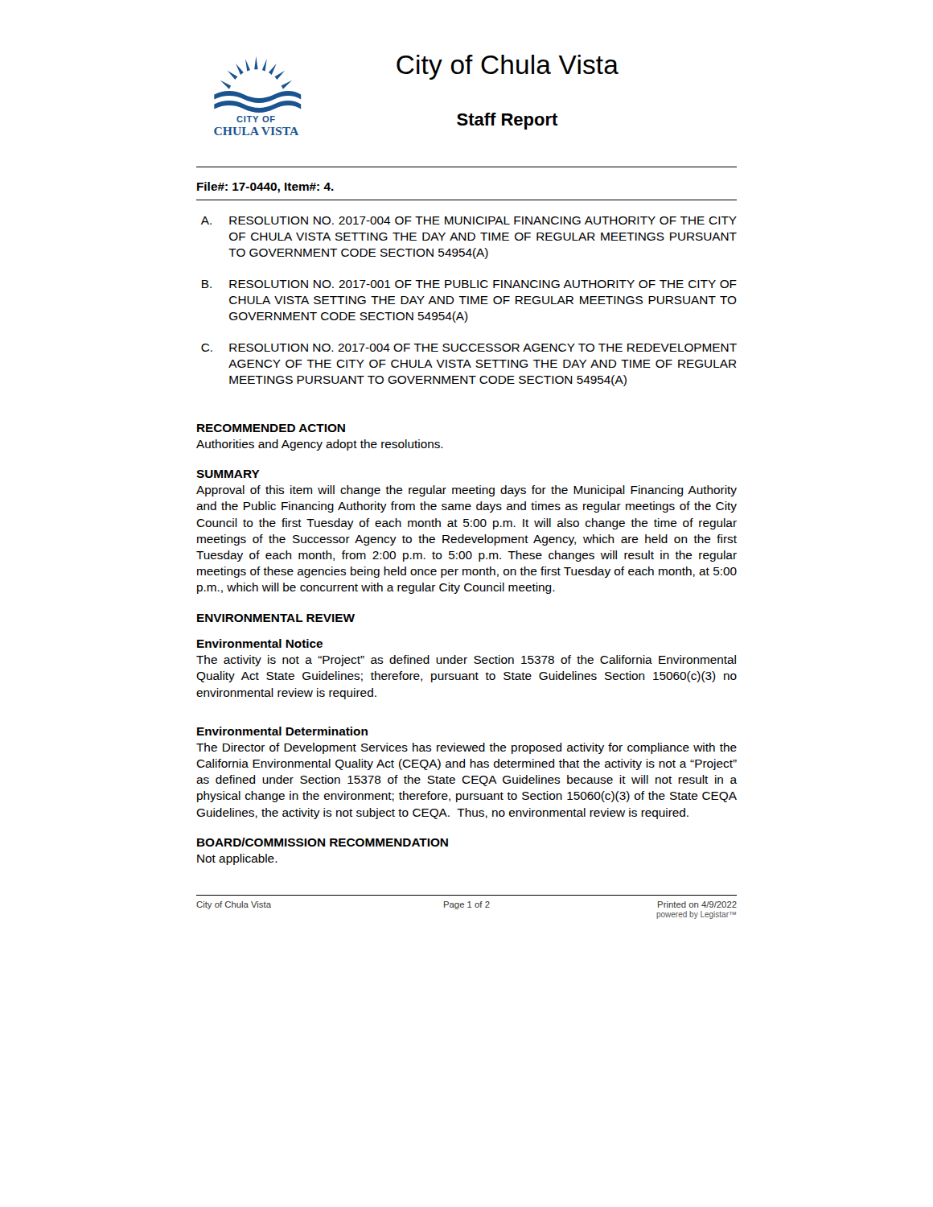CITY OF CHULA VISTA
City of Chula Vista
Staff Report
File#: 17-0440, Item#: 4.
A. RESOLUTION NO. 2017-004 OF THE MUNICIPAL FINANCING AUTHORITY OF THE CITY OF CHULA VISTA SETTING THE DAY AND TIME OF REGULAR MEETINGS PURSUANT TO GOVERNMENT CODE SECTION 54954(A)
B. RESOLUTION NO. 2017-001 OF THE PUBLIC FINANCING AUTHORITY OF THE CITY OF CHULA VISTA SETTING THE DAY AND TIME OF REGULAR MEETINGS PURSUANT TO GOVERNMENT CODE SECTION 54954(A)
C. RESOLUTION NO. 2017-004 OF THE SUCCESSOR AGENCY TO THE REDEVELOPMENT AGENCY OF THE CITY OF CHULA VISTA SETTING THE DAY AND TIME OF REGULAR MEETINGS PURSUANT TO GOVERNMENT CODE SECTION 54954(A)
RECOMMENDED ACTION
Authorities and Agency adopt the resolutions.
SUMMARY
Approval of this item will change the regular meeting days for the Municipal Financing Authority and the Public Financing Authority from the same days and times as regular meetings of the City Council to the first Tuesday of each month at 5:00 p.m. It will also change the time of regular meetings of the Successor Agency to the Redevelopment Agency, which are held on the first Tuesday of each month, from 2:00 p.m. to 5:00 p.m. These changes will result in the regular meetings of these agencies being held once per month, on the first Tuesday of each month, at 5:00 p.m., which will be concurrent with a regular City Council meeting.
ENVIRONMENTAL REVIEW
Environmental Notice
The activity is not a “Project” as defined under Section 15378 of the California Environmental Quality Act State Guidelines; therefore, pursuant to State Guidelines Section 15060(c)(3) no environmental review is required.
Environmental Determination
The Director of Development Services has reviewed the proposed activity for compliance with the California Environmental Quality Act (CEQA) and has determined that the activity is not a “Project” as defined under Section 15378 of the State CEQA Guidelines because it will not result in a physical change in the environment; therefore, pursuant to Section 15060(c)(3) of the State CEQA Guidelines, the activity is not subject to CEQA. Thus, no environmental review is required.
BOARD/COMMISSION RECOMMENDATION
Not applicable.
City of Chula Vista
Page 1 of 2
Printed on 4/9/2022
powered by Legistar™